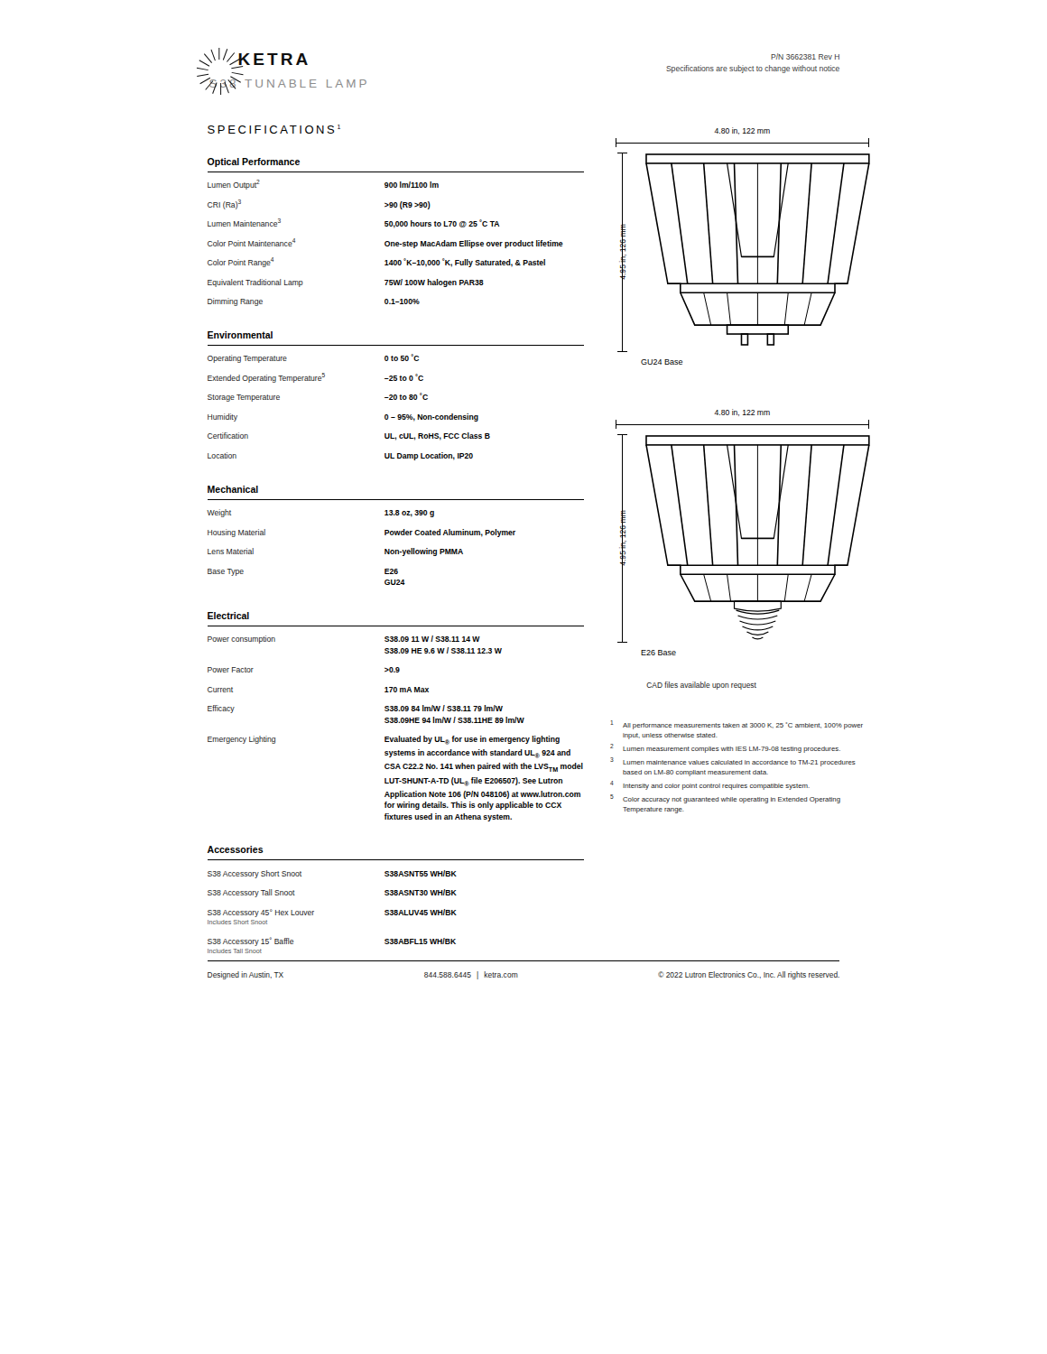KETRA
S38 TUNABLE LAMP
P/N 3662381 Rev H
Specifications are subject to change without notice
SPECIFICATIONS1
Optical Performance
| Lumen Output 2 | 900 lm/1100 lm |
| CRI (Ra) 3 | >90 (R9 >90) |
| Lumen Maintenance 3 | 50,000 hours to L70 @ 25 ˚C TA |
| Color Point Maintenance 4 | One-step MacAdam Ellipse over product lifetime |
| Color Point Range 4 | 1400 ˚K–10,000 ˚K, Fully Saturated, & Pastel |
| Equivalent Traditional Lamp | 75W/ 100W halogen PAR38 |
| Dimming Range | 0.1–100% |
Environmental
| Operating Temperature | 0 to 50 ˚C |
| Extended Operating Temperature 5 | –25 to 0 ˚C |
| Storage Temperature | –20 to 80 ˚C |
| Humidity | 0 – 95%, Non-condensing |
| Certification | UL, cUL, RoHS, FCC Class B |
| Location | UL Damp Location, IP20 |
Mechanical
| Weight | 13.8 oz, 390 g |
| Housing Material | Powder Coated Aluminum, Polymer |
| Lens Material | Non-yellowing PMMA |
| Base Type | E26 GU24 |
Electrical
| Power consumption | S38.09 11 W / S38.11 14 W S38.09 HE 9.6 W / S38.11 12.3 W |
| Power Factor | >0.9 |
| Current | 170 mA Max |
| Efficacy | S38.09 84 lm/W / S38.11 79 lm/W S38.09HE 94 lm/W / S38.11HE 89 lm/W |
| Emergency Lighting | Evaluated by UL ® for use in emergency lighting systems in accordance with standard UL ® 924 and CSA C22.2 No. 141 when paired with the LVS TM model LUT-SHUNT-A-TD (UL ® file E206507). See Lutron Application Note 106 (P/N 048106) at www.lutron.com for wiring details. This is only applicable to CCX fixtures used in an Athena system. |
Accessories
| S38 Accessory Short Snoot | S38ASNT55 WH/BK |
| S38 Accessory Tall Snoot | S38ASNT30 WH/BK |
| S38 Accessory 45° Hex Louver Includes Short Snoot | S38ALUV45 WH/BK |
| S38 Accessory 15˚ Baffle Includes Tall Snoot | S38ABFL15 WH/BK |
4.80 in, 122 mm
4.95 in, 126 mm
GU24 Base
4.80 in, 122 mm
4.95 in, 126 mm
E26 Base
CAD files available upon request
All performance measurements taken at 3000 K, 25 ˚C ambient, 100% power input, unless otherwise stated.
Lumen measurement complies with IES LM-79-08 testing procedures.
Lumen maintenance values calculated in accordance to TM-21 procedures based on LM-80 compliant measurement data.
Intensity and color point control requires compatible system.
Color accuracy not guaranteed while operating in Extended Operating Temperature range.
Designed in Austin, TX
844.588.6445|ketra.com
© 2022 Lutron Electronics Co., Inc. All rights reserved.